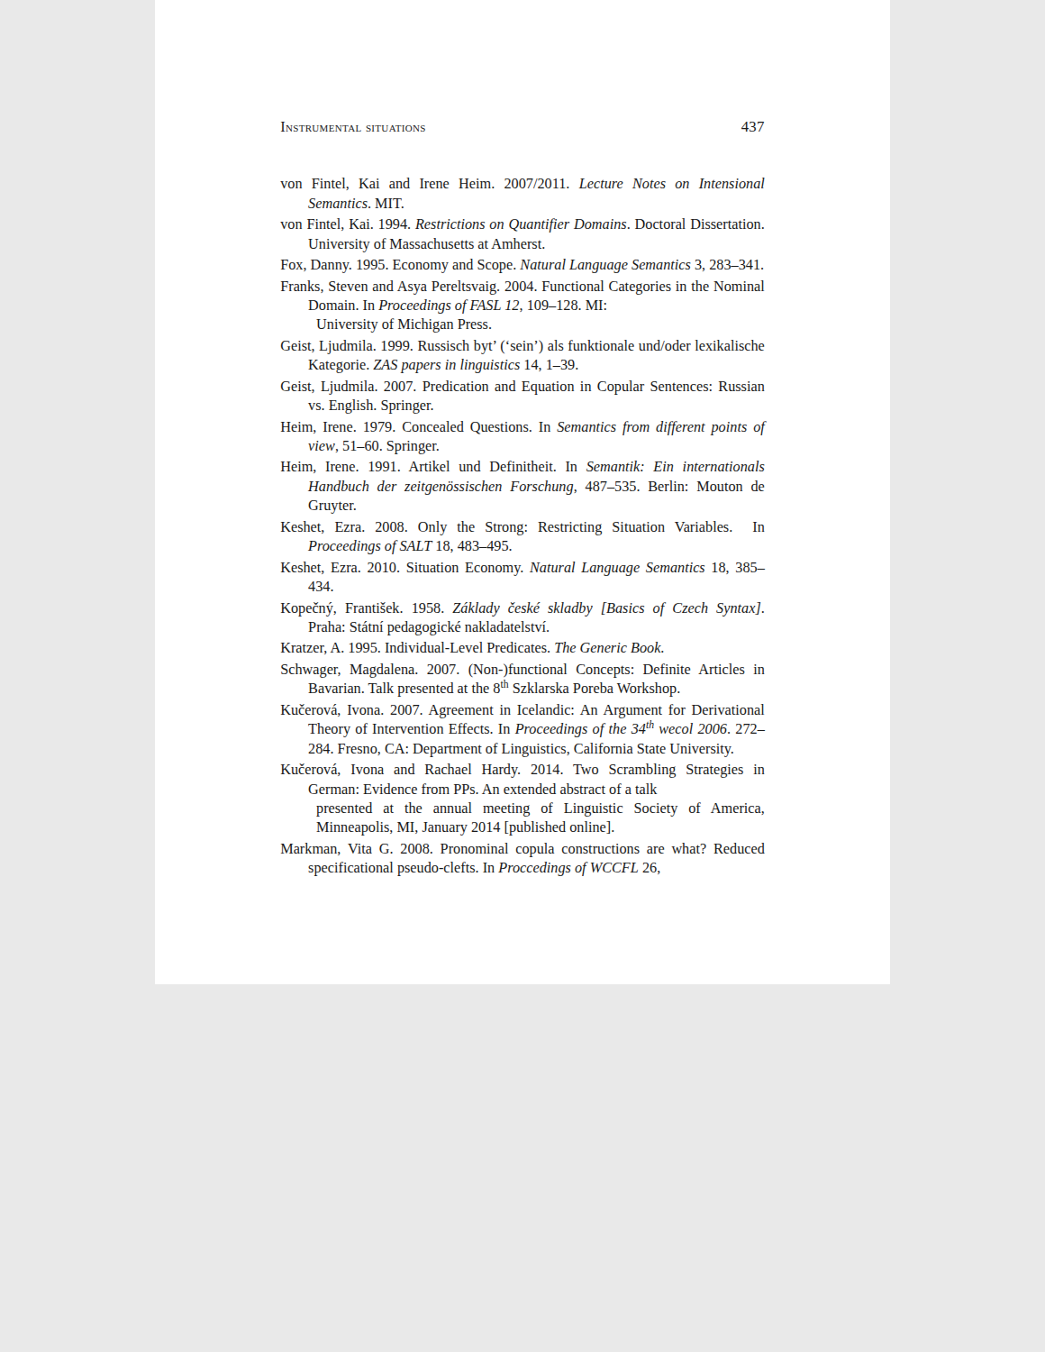Instrumental situations 437
von Fintel, Kai and Irene Heim. 2007/2011. Lecture Notes on Intensional Semantics. MIT.
von Fintel, Kai. 1994. Restrictions on Quantifier Domains. Doctoral Dissertation. University of Massachusetts at Amherst.
Fox, Danny. 1995. Economy and Scope. Natural Language Semantics 3, 283–341.
Franks, Steven and Asya Pereltsvaig. 2004. Functional Categories in the Nominal Domain. In Proceedings of FASL 12, 109–128. MI: University of Michigan Press.
Geist, Ljudmila. 1999. Russisch byt’ (‘sein’) als funktionale und/oder lexikalische Kategorie. ZAS papers in linguistics 14, 1–39.
Geist, Ljudmila. 2007. Predication and Equation in Copular Sentences: Russian vs. English. Springer.
Heim, Irene. 1979. Concealed Questions. In Semantics from different points of view, 51–60. Springer.
Heim, Irene. 1991. Artikel und Definitheit. In Semantik: Ein internationals Handbuch der zeitgenössischen Forschung, 487–535. Berlin: Mouton de Gruyter.
Keshet, Ezra. 2008. Only the Strong: Restricting Situation Variables. In Proceedings of SALT 18, 483–495.
Keshet, Ezra. 2010. Situation Economy. Natural Language Semantics 18, 385–434.
Kopečný, František. 1958. Základy české skladby [Basics of Czech Syntax]. Praha: Státní pedagogické nakladatelství.
Kratzer, A. 1995. Individual-Level Predicates. The Generic Book.
Schwager, Magdalena. 2007. (Non-)functional Concepts: Definite Articles in Bavarian. Talk presented at the 8th Szklarska Poreba Workshop.
Kučerová, Ivona. 2007. Agreement in Icelandic: An Argument for Derivational Theory of Intervention Effects. In Proceedings of the 34th wecol 2006. 272–284. Fresno, CA: Department of Linguistics, California State University.
Kučerová, Ivona and Rachael Hardy. 2014. Two Scrambling Strategies in German: Evidence from PPs. An extended abstract of a talk presented at the annual meeting of Linguistic Society of America, Minneapolis, MI, January 2014 [published online].
Markman, Vita G. 2008. Pronominal copula constructions are what? Reduced specificational pseudo-clefts. In Proccedings of WCCFL 26,